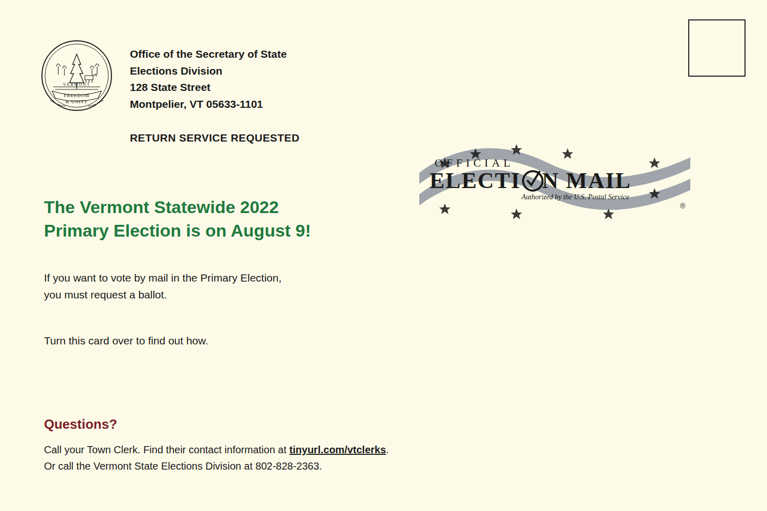FREEDOM & UNITY VERMONT
Office of the Secretary of State
Elections Division
128 State Street
Montpelier, VT 05633-1101
RETURN SERVICE REQUESTED
OFFICIAL ELECTI N MAIL Authorized by the U.S. Postal Service ®
The Vermont Statewide 2022
Primary Election is on August 9!
If you want to vote by mail in the Primary Election,
you must request a ballot.
Turn this card over to find out how.
Questions?
Call your Town Clerk. Find their contact information at tinyurl.com/vtclerks.
Or call the Vermont State Elections Division at 802-828-2363.